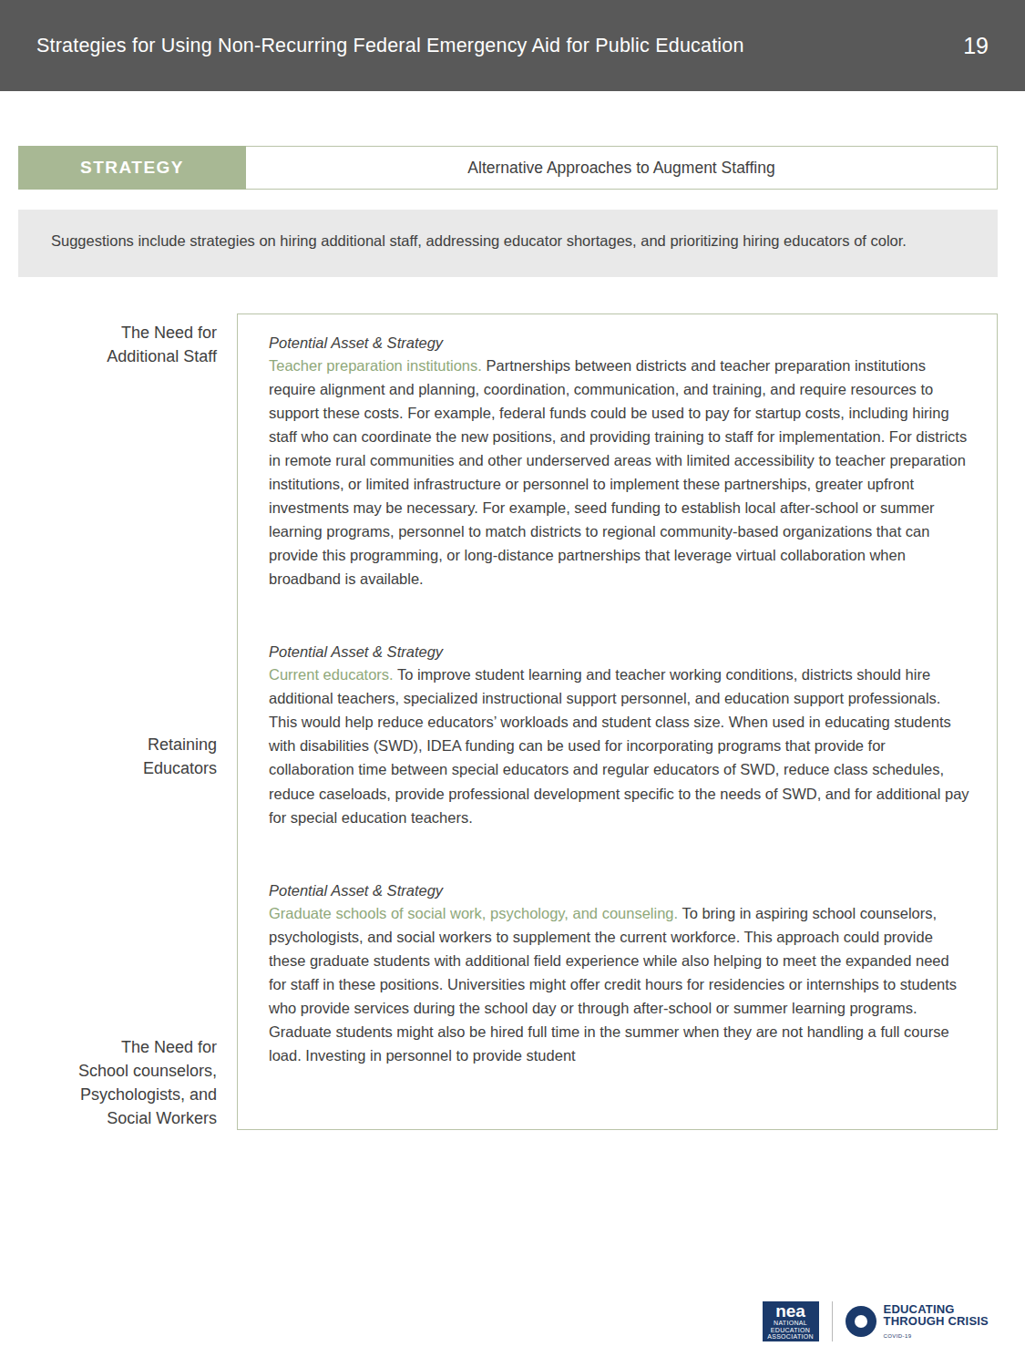Strategies for Using Non-Recurring Federal Emergency Aid for Public Education
19
STRATEGY
Alternative Approaches to Augment Staffing
Suggestions include strategies on hiring additional staff, addressing educator shortages, and prioritizing hiring educators of color.
The Need for
Additional Staff
Retaining
Educators
The Need for
School counselors,
Psychologists, and
Social Workers
Potential Asset & Strategy
Teacher preparation institutions. Partnerships between districts and teacher preparation institutions require alignment and planning, coordination, communication, and training, and require resources to support these costs. For example, federal funds could be used to pay for startup costs, including hiring staff who can coordinate the new positions, and providing training to staff for implementation. For districts in remote rural communities and other underserved areas with limited accessibility to teacher preparation institutions, or limited infrastructure or personnel to implement these partnerships, greater upfront investments may be necessary. For example, seed funding to establish local after-school or summer learning programs, personnel to match districts to regional community-based organizations that can provide this programming, or long-distance partnerships that leverage virtual collaboration when broadband is available.
Potential Asset & Strategy
Current educators. To improve student learning and teacher working conditions, districts should hire additional teachers, specialized instructional support personnel, and education support professionals. This would help reduce educators’ workloads and student class size. When used in educating students with disabilities (SWD), IDEA funding can be used for incorporating programs that provide for collaboration time between special educators and regular educators of SWD, reduce class schedules, reduce caseloads, provide professional development specific to the needs of SWD, and for additional pay for special education teachers.
Potential Asset & Strategy
Graduate schools of social work, psychology, and counseling. To bring in aspiring school counselors, psychologists, and social workers to supplement the current workforce. This approach could provide these graduate students with additional field experience while also helping to meet the expanded need for staff in these positions. Universities might offer credit hours for residencies or internships to students who provide services during the school day or through after-school or summer learning programs. Graduate students might also be hired full time in the summer when they are not handling a full course load. Investing in personnel to provide student
nea
NATIONAL
EDUCATION
ASSOCIATION
EDUCATING
THROUGH CRISIS
COVID-19